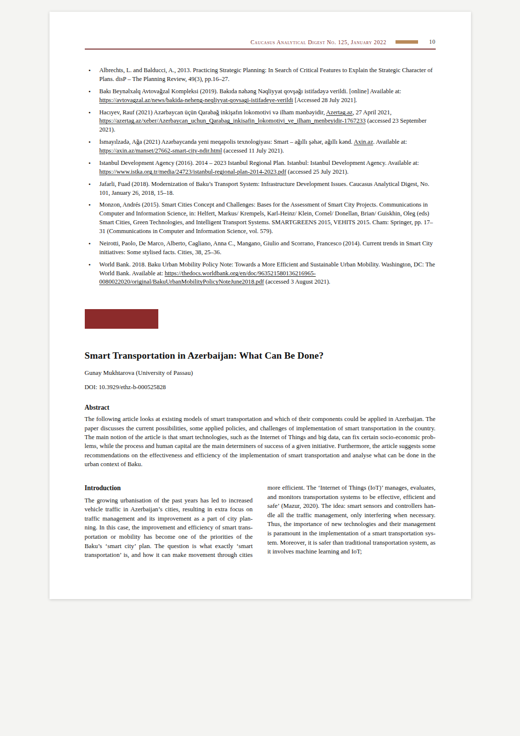Caucasus Analytical Digest No. 125, January 2022 10
Albrechts, L. and Balducci, A., 2013. Practicing Strategic Planning: In Search of Critical Features to Explain the Strategic Character of Plans. disP – The Planning Review, 49(3), pp.16–27.
Bakı Beynəlxalq Avtovağzal Kompleksi (2019). Bakıda nəhəng Nəqliyyat qovşağı istifadəyə verildi. [online] Available at: https://avtovagzal.az/news/bakida-neheng-neqliyyat-qovsagi-istifadeye-verildi [Accessed 28 July 2021].
Hacıyev, Rauf (2021) Azərbaycan üçün Qarabağ inkişafın lokomotivi və ilham mənbəyidir, Azertag.az, 27 April 2021, https://azertag.az/xeber/Azerbaycan_uchun_Qarabag_inkisafin_lokomotivi_ve_ilham_menbeyidir-1767233 (accessed 23 September 2021).
İsmayılzadə, Ağa (2021) Azərbaycanda yeni meqapolis texnologiyası: Smart – ağıllı şəhər, ağıllı kənd. Axin.az. Available at: https://axin.az/manset/27662-smart-city-ndir.html (accessed 11 July 2021).
Istanbul Development Agency (2016). 2014 – 2023 Istanbul Regional Plan. Istanbul: Istanbul Development Agency. Available at: https://www.istka.org.tr/media/24723/istanbul-regional-plan-2014-2023.pdf (accessed 25 July 2021).
Jafarli, Fuad (2018). Modernization of Baku’s Transport System: Infrastructure Development Issues. Caucasus Analytical Digest, No. 101, January 26, 2018, 15–18.
Monzon, Andrés (2015). Smart Cities Concept and Challenges: Bases for the Assessment of Smart City Projects. Communications in Computer and Information Science, in: Helfert, Markus/ Krempels, Karl-Heinz/ Klein, Cornel/ Donellan, Brian/ Guiskhin, Oleg (eds) Smart Cities, Green Technologies, and Intelligent Transport Systems. SMARTGREENS 2015, VEHITS 2015. Cham: Springer, pp. 17–31 (Communications in Computer and Information Science, vol. 579).
Neirotti, Paolo, De Marco, Alberto, Cagliano, Anna C., Mangano, Giulio and Scorrano, Francesco (2014). Current trends in Smart City initiatives: Some stylised facts. Cities, 38, 25–36.
World Bank. 2018. Baku Urban Mobility Policy Note: Towards a More Efficient and Sustainable Urban Mobility. Washington, DC: The World Bank. Available at: https://thedocs.worldbank.org/en/doc/963521580136216965-0080022020/original/BakuUrbanMobilityPolicyNoteJune2018.pdf (accessed 3 August 2021).
Smart Transportation in Azerbaijan: What Can Be Done?
Gunay Mukhtarova (University of Passau)
DOI: 10.3929/ethz-b-000525828
Abstract
The following article looks at existing models of smart transportation and which of their components could be applied in Azerbaijan. The paper discusses the current possibilities, some applied policies, and challenges of implementation of smart transportation in the country. The main notion of the article is that smart technologies, such as the Internet of Things and big data, can fix certain socio-economic problems, while the process and human capital are the main determiners of success of a given initiative. Furthermore, the article suggests some recommendations on the effectiveness and efficiency of the implementation of smart transportation and analyse what can be done in the urban context of Baku.
Introduction
The growing urbanisation of the past years has led to increased vehicle traffic in Azerbaijan’s cities, resulting in extra focus on traffic management and its improvement as a part of city planning. In this case, the improvement and efficiency of smart transportation or mobility has become one of the priorities of the Baku’s ‘smart city’ plan. The question is what exactly ‘smart transportation’ is, and how it can make movement through cities more efficient. The ‘Internet of Things (IoT)’ manages, evaluates, and monitors transportation systems to be effective, efficient and safe’ (Mazur, 2020). The idea: smart sensors and controllers handle all the traffic management, only interfering when necessary. Thus, the importance of new technologies and their management is paramount in the implementation of a smart transportation system. Moreover, it is safer than traditional transportation system, as it involves machine learning and IoT;